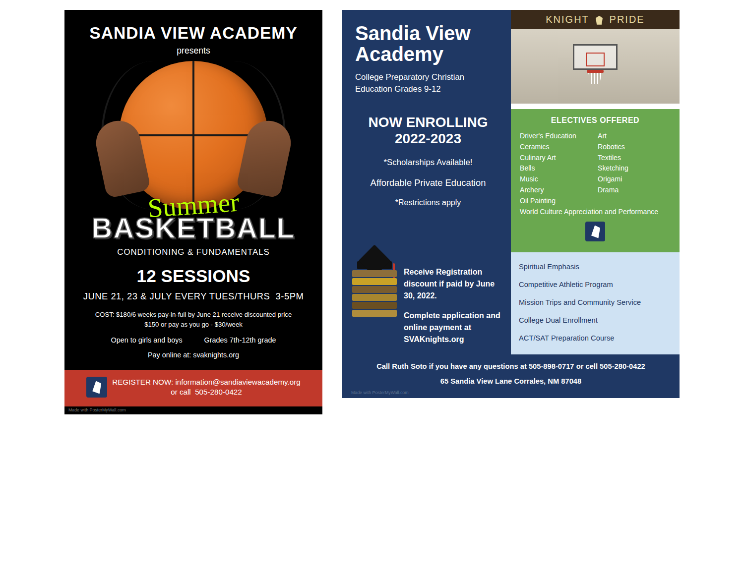SANDIA VIEW ACADEMY
presents
Summer
BASKETBALL
CONDITIONING & FUNDAMENTALS
12 SESSIONS
JUNE 21, 23 & JULY EVERY TUES/THURS 3-5PM
COST: $180/6 weeks pay-in-full by June 21 receive discounted price
$150 or pay as you go - $30/week
Open to girls and boys Grades 7th-12th grade
Pay online at: svaknights.org
REGISTER NOW: information@sandiaviewacademy.org
or call 505-280-0422
Made with PosterMyWall.com
Sandia View
Academy
College Preparatory Christian
Education Grades 9-12
KNIGHT PRIDE
NOW ENROLLING
2022-2023
*Scholarships Available!
Affordable Private Education
*Restrictions apply
ELECTIVES OFFERED
Driver's Education Art Ceramics Robotics Culinary Art Textiles Bells Sketching Music Origami Archery Drama Oil Painting World Culture Appreciation and Performance
Receive Registration
discount if paid by June
30, 2022.
Complete application and
online payment at
SVAKnights.org
Spiritual Emphasis
Competitive Athletic Program
Mission Trips and Community Service
College Dual Enrollment
ACT/SAT Preparation Course
Call Ruth Soto if you have any questions at 505-898-0717 or cell 505-280-0422
65 Sandia View Lane Corrales, NM 87048
Made with PosterMyWall.com